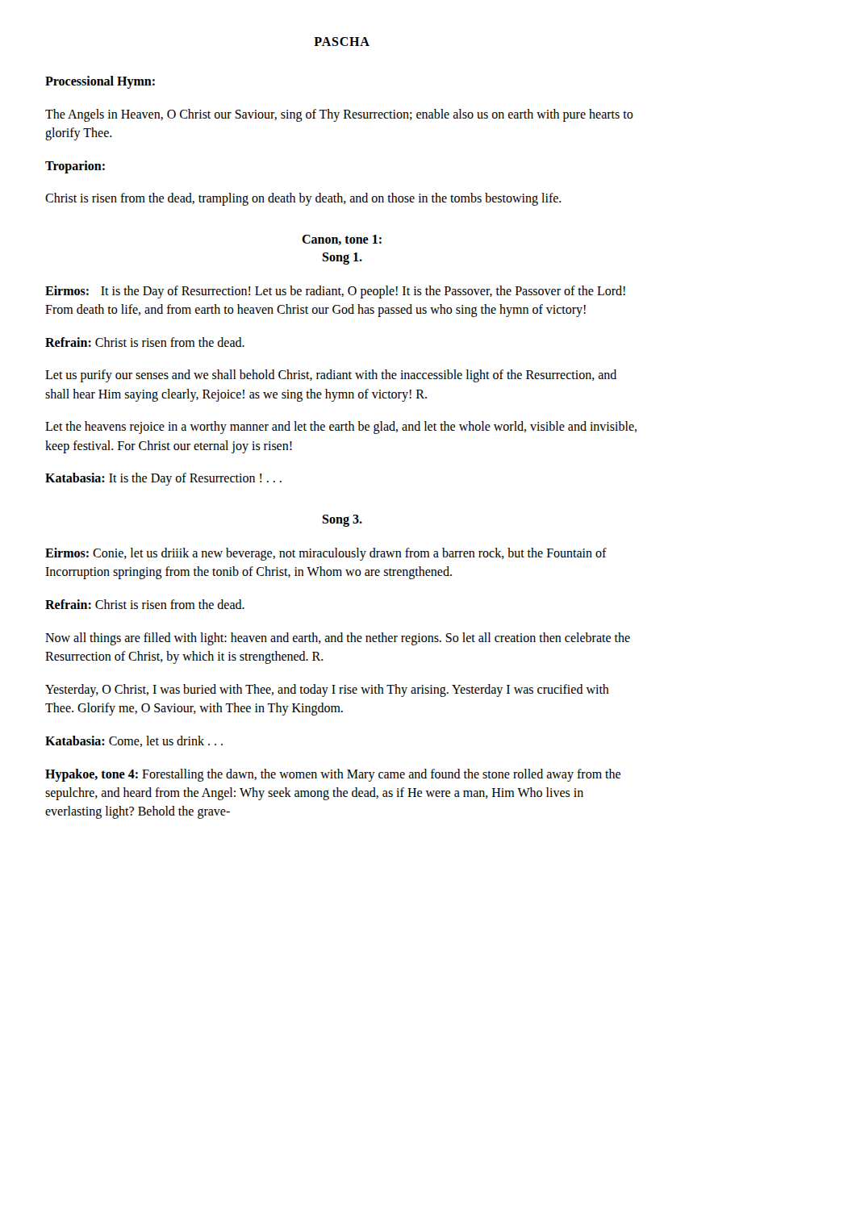PASCHA
Processional Hymn:
The Angels in Heaven, O Christ our Saviour, sing of Thy Resurrection; enable also us on earth with pure hearts to glorify Thee.
Troparion:
Christ is risen from the dead, trampling on death by death, and on those in the tombs bestowing life.
Canon, tone 1:
Song 1.
Eirmos: It is the Day of Resurrection! Let us be radiant, O people! It is the Passover, the Passover of the Lord! From death to life, and from earth to heaven Christ our God has passed us who sing the hymn of victory!
Refrain: Christ is risen from the dead.
Let us purify our senses and we shall behold Christ, radiant with the inaccessible light of the Resurrection, and shall hear Him saying clearly, Rejoice! as we sing the hymn of victory! R.
Let the heavens rejoice in a worthy manner and let the earth be glad, and let the whole world, visible and invisible, keep festival. For Christ our eternal joy is risen!
Katabasia: It is the Day of Resurrection ! . . .
Song 3.
Eirmos: Conie, let us driiik a new beverage, not miraculously drawn from a barren rock, but the Fountain of Incorruption springing from the tonib of Christ, in Whom wo are strengthened.
Refrain: Christ is risen from the dead.
Now all things are filled with light: heaven and earth, and the nether regions. So let all creation then celebrate the Resurrection of Christ, by which it is strengthened. R.
Yesterday, O Christ, I was buried with Thee, and today I rise with Thy arising. Yesterday I was crucified with Thee. Glorify me, O Saviour, with Thee in Thy Kingdom.
Katabasia: Come, let us drink . . .
Hypakoe, tone 4: Forestalling the dawn, the women with Mary came and found the stone rolled away from the sepulchre, and heard from the Angel: Why seek among the dead, as if He were a man, Him Who lives in everlasting light? Behold the grave-